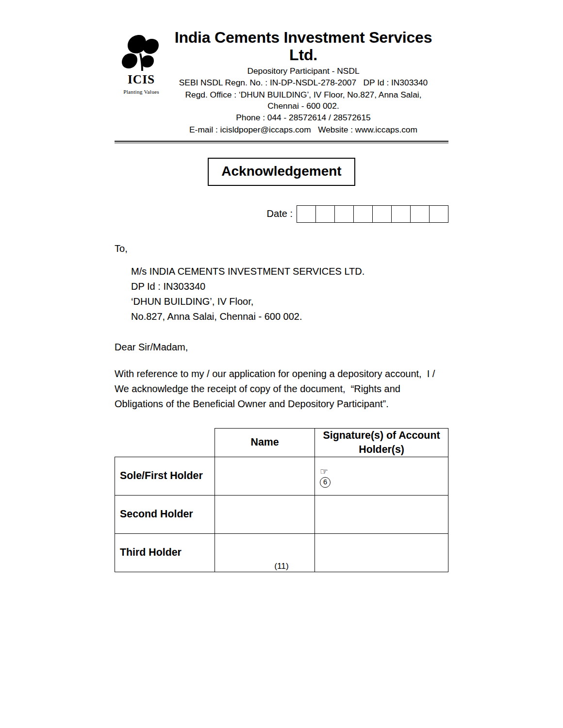ICIS
Planting Values
India Cements Investment Services Ltd.
Depository Participant - NSDL
SEBI NSDL Regn. No. : IN-DP-NSDL-278-2007 DP Id : IN303340
Regd. Office : ‘DHUN BUILDING’, IV Floor, No.827, Anna Salai, Chennai - 600 002.
Phone : 044 - 28572614 / 28572615
E-mail : icisldpoper@iccaps.com Website : www.iccaps.com
Acknowledgement
Date :
To,
M/s INDIA CEMENTS INVESTMENT SERVICES LTD.
DP Id : IN303340
‘DHUN BUILDING’, IV Floor,
No.827, Anna Salai, Chennai - 600 002.
Dear Sir/Madam,
With reference to my / our application for opening a depository account, I / We acknowledge the receipt of copy of the document, “Rights and Obligations of the Beneficial Owner and Depository Participant”.
| | Name | Signature(s) of Account Holder(s) |
| --- | --- | --- |
| Sole/First Holder | | ☞ 6 |
| Second Holder | | |
| Third Holder | | |
(11)